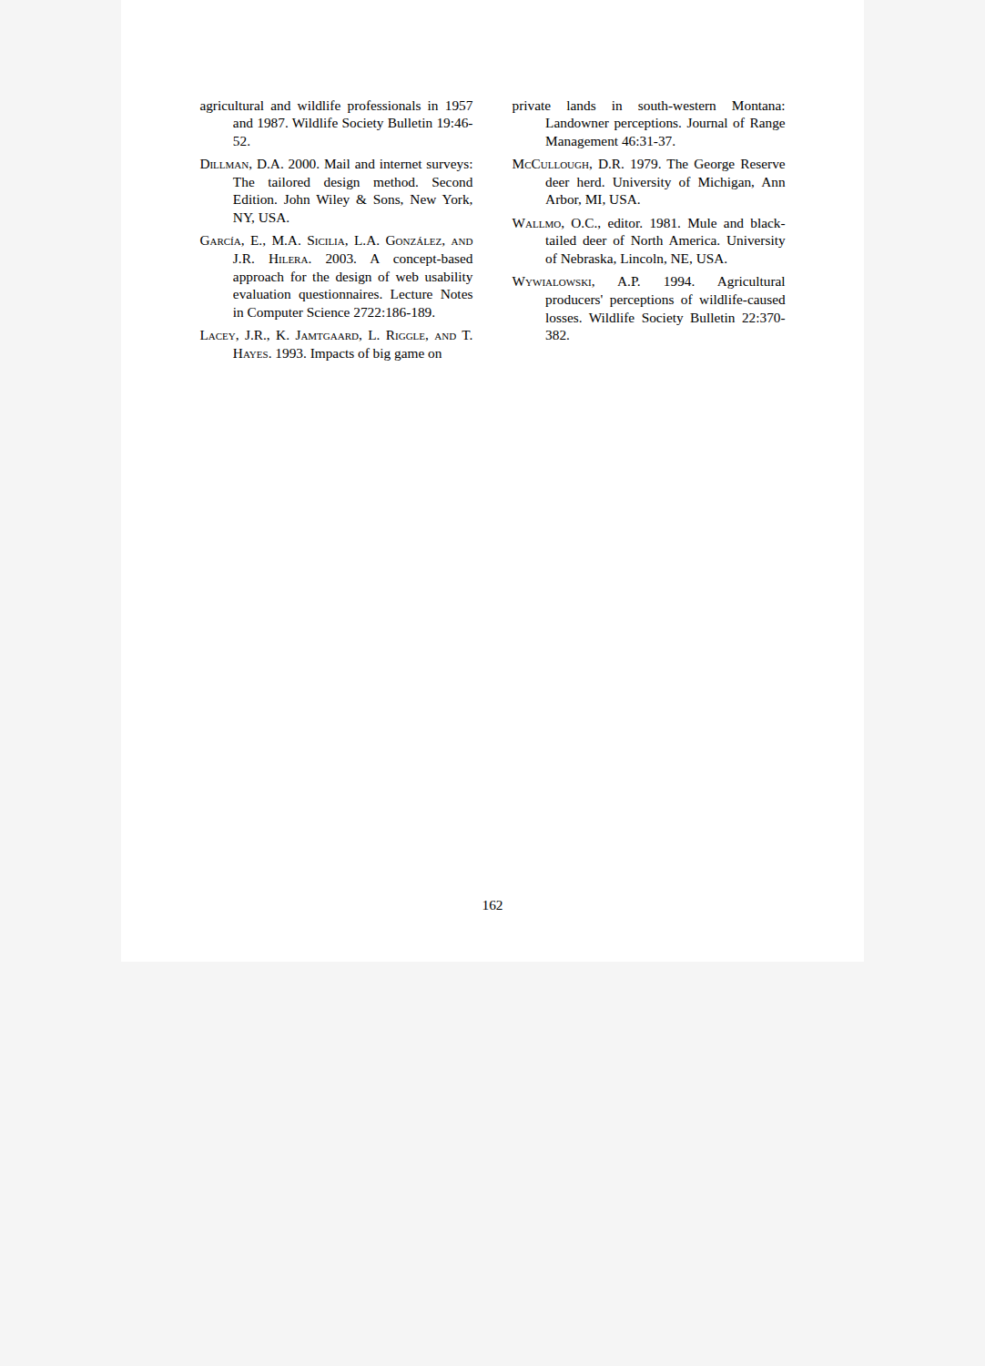agricultural and wildlife professionals in 1957 and 1987. Wildlife Society Bulletin 19:46-52.
Dillman, D.A. 2000. Mail and internet surveys: The tailored design method. Second Edition. John Wiley & Sons, New York, NY, USA.
García, E., M.A. Sicilia, L.A. González, and J.R. Hilera. 2003. A concept-based approach for the design of web usability evaluation questionnaires. Lecture Notes in Computer Science 2722:186-189.
Lacey, J.R., K. Jamtgaard, L. Riggle, and T. Hayes. 1993. Impacts of big game on
private lands in south-western Montana: Landowner perceptions. Journal of Range Management 46:31-37.
McCullough, D.R. 1979. The George Reserve deer herd. University of Michigan, Ann Arbor, MI, USA.
Wallmo, O.C., editor. 1981. Mule and black-tailed deer of North America. University of Nebraska, Lincoln, NE, USA.
Wywialowski, A.P. 1994. Agricultural producers' perceptions of wildlife-caused losses. Wildlife Society Bulletin 22:370-382.
162